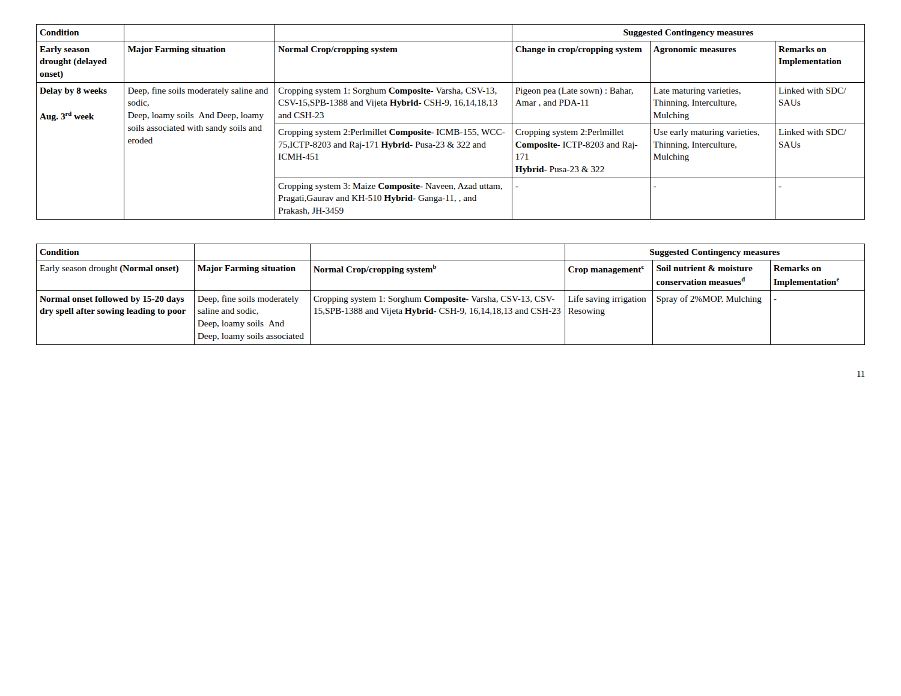| Condition | | | Suggested Contingency measures |
| --- | --- | --- | --- |
| Early season drought (delayed onset) | Major Farming situation | Normal Crop/cropping system | Change in crop/cropping system | Agronomic measures | Remarks on Implementation |
| Delay by 8 weeks Aug. 3 rd week | Deep, fine soils moderately saline and sodic, Deep, loamy soils And Deep, loamy soils associated with sandy soils and eroded | Cropping system 1: Sorghum Composite- Varsha, CSV-13, CSV-15,SPB-1388 and Vijeta Hybrid- CSH-9, 16,14,18,13 and CSH-23 | Pigeon pea (Late sown) : Bahar, Amar , and PDA-11 | Late maturing varieties, Thinning, Interculture, Mulching | Linked with SDC/ SAUs |
| Cropping system 2:Perlmillet Composite- ICMB-155, WCC-75,ICTP-8203 and Raj-171 Hybrid- Pusa-23 & 322 and ICMH-451 | Cropping system 2:Perlmillet Composite- ICTP-8203 and Raj-171 Hybrid- Pusa-23 & 322 | Use early maturing varieties, Thinning, Interculture, Mulching | Linked with SDC/ SAUs |
| Cropping system 3: Maize Composite- Naveen, Azad uttam, Pragati,Gaurav and KH-510 Hybrid- Ganga-11, , and Prakash, JH-3459 | - | - | - |
| Condition | | | Suggested Contingency measures |
| --- | --- | --- | --- |
| Early season drought (Normal onset) | Major Farming situation | Normal Crop/cropping system b | Crop management c | Soil nutrient & moisture conservation measues d | Remarks on Implementation e |
| Normal onset followed by 15-20 days dry spell after sowing leading to poor | Deep, fine soils moderately saline and sodic, Deep, loamy soils And Deep, loamy soils associated | Cropping system 1: Sorghum Composite- Varsha, CSV-13, CSV-15,SPB-1388 and Vijeta Hybrid- CSH-9, 16,14,18,13 and CSH-23 | Life saving irrigation Resowing | Spray of 2%MOP. Mulching | - |
11